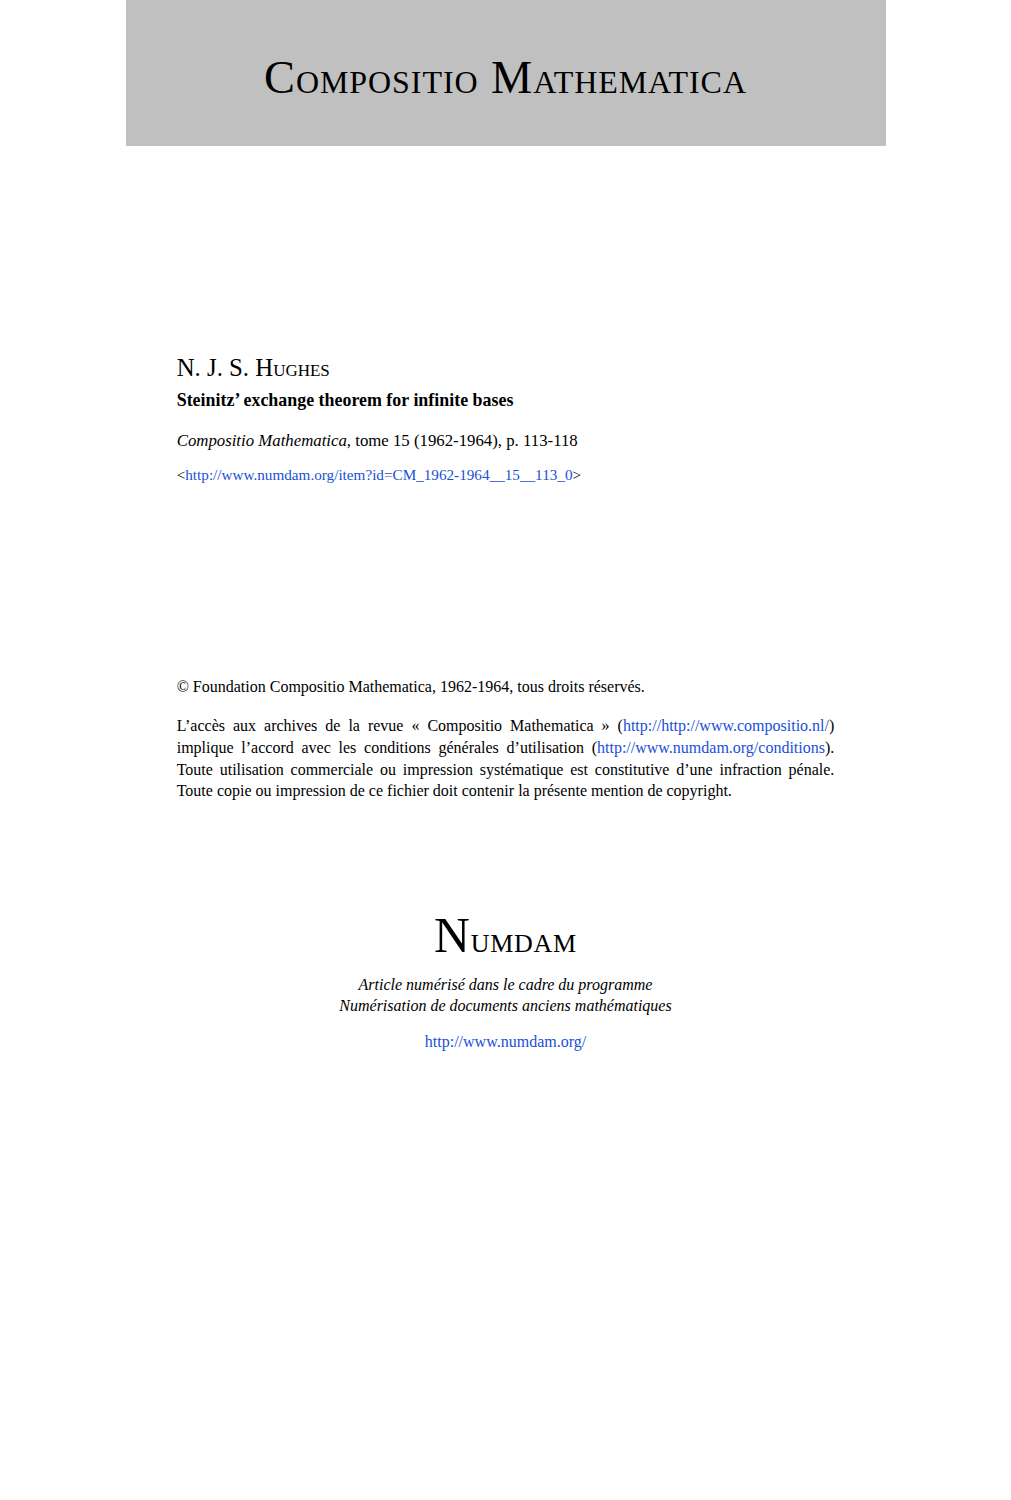Compositio Mathematica
N. J. S. Hughes
Steinitz’ exchange theorem for infinite bases
Compositio Mathematica, tome 15 (1962-1964), p. 113-118
<http://www.numdam.org/item?id=CM_1962-1964__15__113_0>
© Foundation Compositio Mathematica, 1962-1964, tous droits réservés.
L’accès aux archives de la revue « Compositio Mathematica » (http://http://www.compositio.nl/) implique l’accord avec les conditions générales d’utilisation (http://www.numdam.org/conditions). Toute utilisation commerciale ou impression systématique est constitutive d’une infraction pénale. Toute copie ou impression de ce fichier doit contenir la présente mention de copyright.
Numdam
Article numérisé dans le cadre du programme
Numérisation de documents anciens mathématiques
http://www.numdam.org/